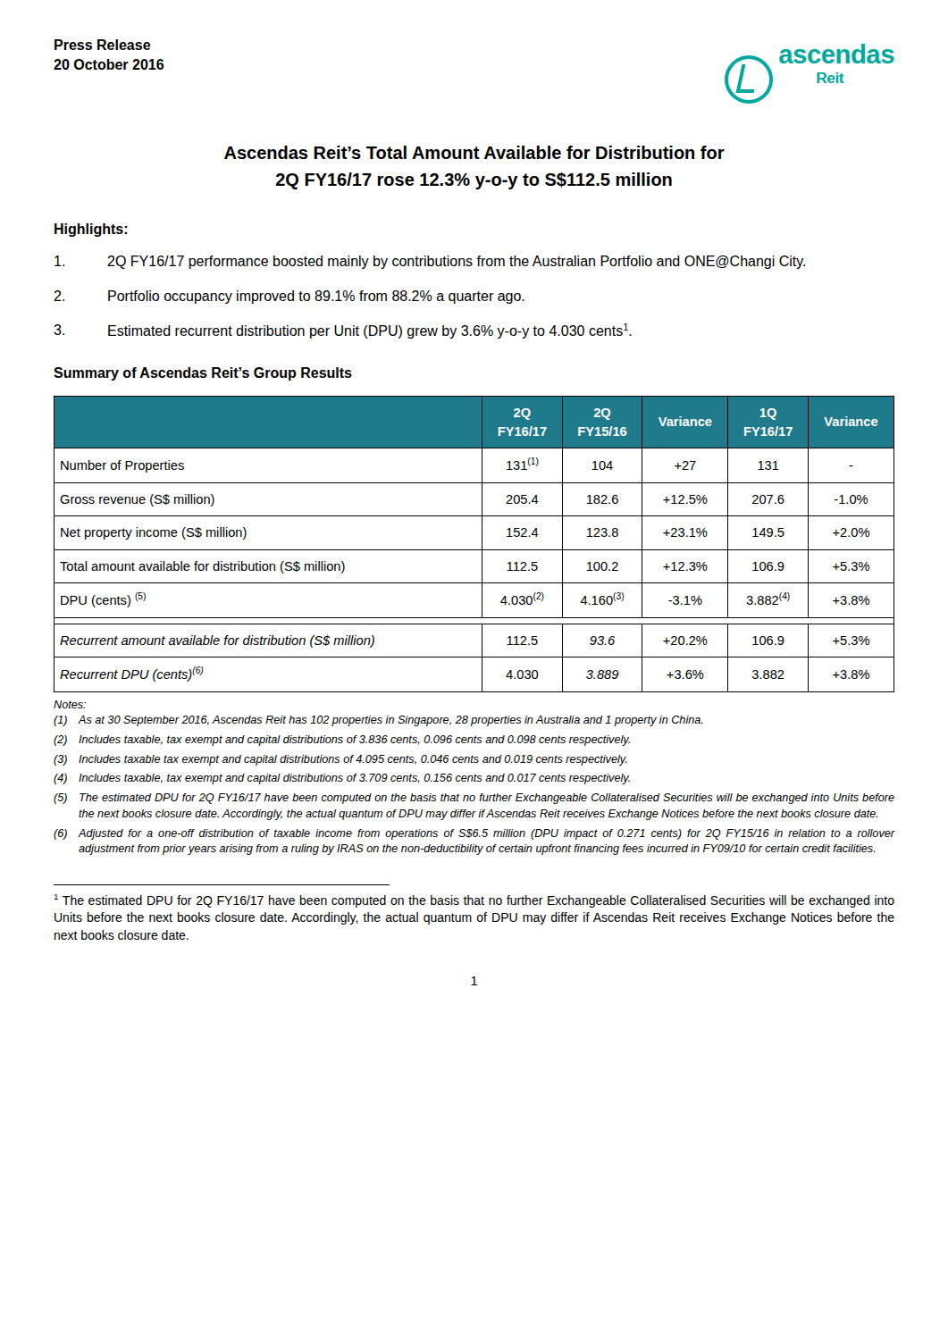Press Release
20 October 2016
ascendasReit
Ascendas Reit’s Total Amount Available for Distribution for
2Q FY16/17 rose 12.3% y-o-y to S$112.5 million
Highlights:
2Q FY16/17 performance boosted mainly by contributions from the Australian Portfolio and ONE@Changi City.
Portfolio occupancy improved to 89.1% from 88.2% a quarter ago.
Estimated recurrent distribution per Unit (DPU) grew by 3.6% y-o-y to 4.030 cents1.
Summary of Ascendas Reit’s Group Results
| | 2Q FY16/17 | 2Q FY15/16 | Variance | 1Q FY16/17 | Variance |
| --- | --- | --- | --- | --- | --- |
| Number of Properties | 131 (1) | 104 | +27 | 131 | - |
| Gross revenue (S$ million) | 205.4 | 182.6 | +12.5% | 207.6 | -1.0% |
| Net property income (S$ million) | 152.4 | 123.8 | +23.1% | 149.5 | +2.0% |
| Total amount available for distribution (S$ million) | 112.5 | 100.2 | +12.3% | 106.9 | +5.3% |
| DPU (cents) (5) | 4.030 (2) | 4.160 (3) | -3.1% | 3.882 (4) | +3.8% |
| Recurrent amount available for distribution (S$ million) | 112.5 | 93.6 | +20.2% | 106.9 | +5.3% |
| Recurrent DPU (cents) (6) | 4.030 | 3.889 | +3.6% | 3.882 | +3.8% |
Notes:
As at 30 September 2016, Ascendas Reit has 102 properties in Singapore, 28 properties in Australia and 1 property in China.
Includes taxable, tax exempt and capital distributions of 3.836 cents, 0.096 cents and 0.098 cents respectively.
Includes taxable tax exempt and capital distributions of 4.095 cents, 0.046 cents and 0.019 cents respectively.
Includes taxable, tax exempt and capital distributions of 3.709 cents, 0.156 cents and 0.017 cents respectively.
The estimated DPU for 2Q FY16/17 have been computed on the basis that no further Exchangeable Collateralised Securities will be exchanged into Units before the next books closure date. Accordingly, the actual quantum of DPU may differ if Ascendas Reit receives Exchange Notices before the next books closure date.
Adjusted for a one-off distribution of taxable income from operations of S$6.5 million (DPU impact of 0.271 cents) for 2Q FY15/16 in relation to a rollover adjustment from prior years arising from a ruling by IRAS on the non-deductibility of certain upfront financing fees incurred in FY09/10 for certain credit facilities.
1 The estimated DPU for 2Q FY16/17 have been computed on the basis that no further Exchangeable Collateralised Securities will be exchanged into Units before the next books closure date. Accordingly, the actual quantum of DPU may differ if Ascendas Reit receives Exchange Notices before the next books closure date.
1